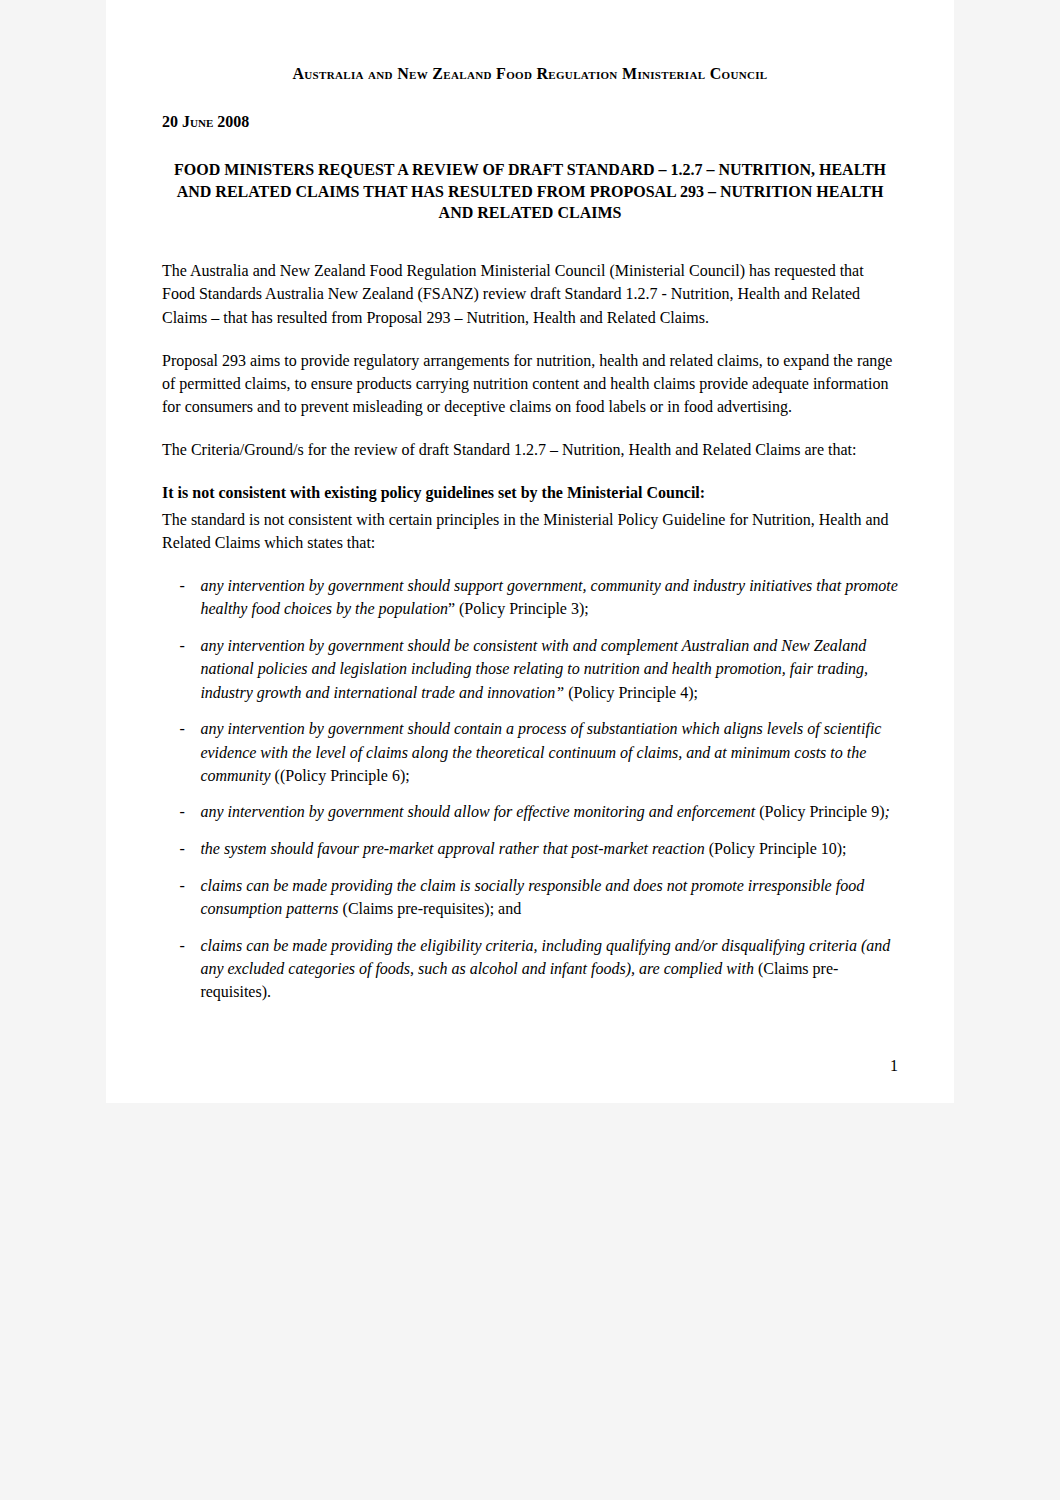Australia and New Zealand Food Regulation Ministerial Council
20 June 2008
Food Ministers request a review of draft Standard – 1.2.7 – Nutrition, Health and Related Claims that has resulted from Proposal 293 – Nutrition Health and Related Claims
The Australia and New Zealand Food Regulation Ministerial Council (Ministerial Council) has requested that Food Standards Australia New Zealand (FSANZ) review draft Standard 1.2.7 - Nutrition, Health and Related Claims – that has resulted from Proposal 293 – Nutrition, Health and Related Claims.
Proposal 293 aims to provide regulatory arrangements for nutrition, health and related claims, to expand the range of permitted claims, to ensure products carrying nutrition content and health claims provide adequate information for consumers and to prevent misleading or deceptive claims on food labels or in food advertising.
The Criteria/Ground/s for the review of draft Standard 1.2.7 – Nutrition, Health and Related Claims are that:
It is not consistent with existing policy guidelines set by the Ministerial Council:
The standard is not consistent with certain principles in the Ministerial Policy Guideline for Nutrition, Health and Related Claims which states that:
any intervention by government should support government, community and industry initiatives that promote healthy food choices by the population” (Policy Principle 3);
any intervention by government should be consistent with and complement Australian and New Zealand national policies and legislation including those relating to nutrition and health promotion, fair trading, industry growth and international trade and innovation” (Policy Principle 4);
any intervention by government should contain a process of substantiation which aligns levels of scientific evidence with the level of claims along the theoretical continuum of claims, and at minimum costs to the community ((Policy Principle 6);
any intervention by government should allow for effective monitoring and enforcement (Policy Principle 9);
the system should favour pre-market approval rather that post-market reaction (Policy Principle 10);
claims can be made providing the claim is socially responsible and does not promote irresponsible food consumption patterns (Claims pre-requisites); and
claims can be made providing the eligibility criteria, including qualifying and/or disqualifying criteria (and any excluded categories of foods, such as alcohol and infant foods), are complied with (Claims pre-requisites).
1